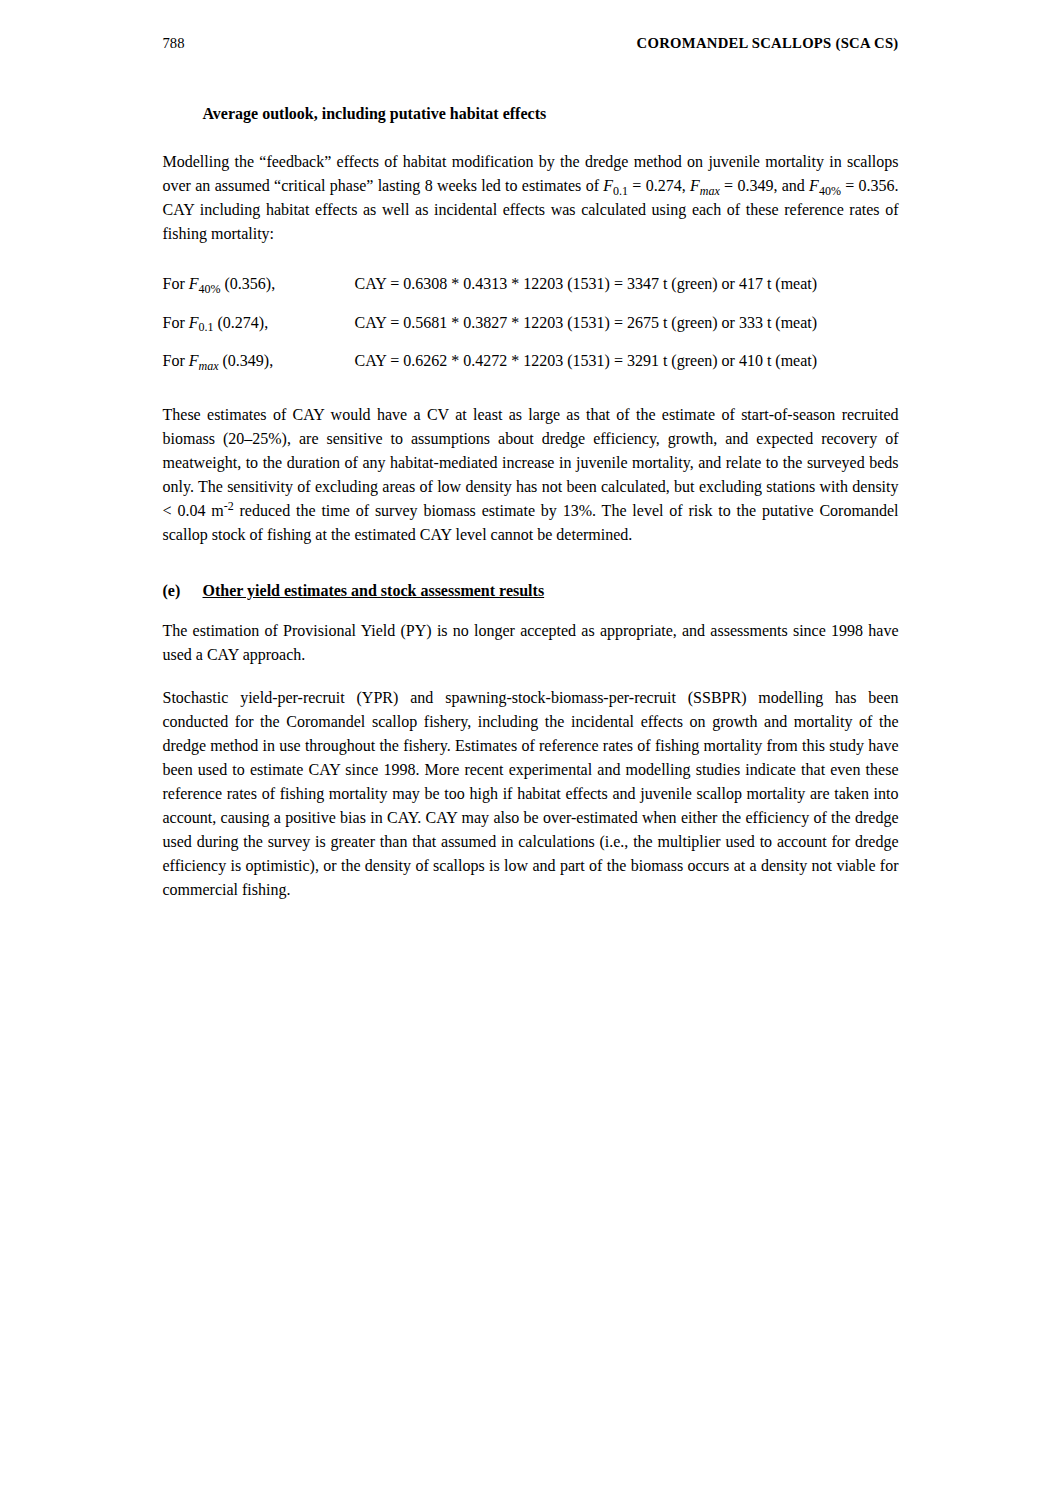788 COROMANDEL SCALLOPS (SCA CS)
Average outlook, including putative habitat effects
Modelling the “feedback” effects of habitat modification by the dredge method on juvenile mortality in scallops over an assumed “critical phase” lasting 8 weeks led to estimates of F0.1 = 0.274, Fmax = 0.349, and F40% = 0.356. CAY including habitat effects as well as incidental effects was calculated using each of these reference rates of fishing mortality:
| For F 40% (0.356), | CAY = 0.6308 * 0.4313 * 12203 (1531) = 3347 t (green) or 417 t (meat) |
| For F 0.1 (0.274), | CAY = 0.5681 * 0.3827 * 12203 (1531) = 2675 t (green) or 333 t (meat) |
| For F max (0.349), | CAY = 0.6262 * 0.4272 * 12203 (1531) = 3291 t (green) or 410 t (meat) |
These estimates of CAY would have a CV at least as large as that of the estimate of start-of-season recruited biomass (20–25%), are sensitive to assumptions about dredge efficiency, growth, and expected recovery of meatweight, to the duration of any habitat-mediated increase in juvenile mortality, and relate to the surveyed beds only. The sensitivity of excluding areas of low density has not been calculated, but excluding stations with density < 0.04 m-2 reduced the time of survey biomass estimate by 13%. The level of risk to the putative Coromandel scallop stock of fishing at the estimated CAY level cannot be determined.
(e) Other yield estimates and stock assessment results
The estimation of Provisional Yield (PY) is no longer accepted as appropriate, and assessments since 1998 have used a CAY approach.
Stochastic yield-per-recruit (YPR) and spawning-stock-biomass-per-recruit (SSBPR) modelling has been conducted for the Coromandel scallop fishery, including the incidental effects on growth and mortality of the dredge method in use throughout the fishery. Estimates of reference rates of fishing mortality from this study have been used to estimate CAY since 1998. More recent experimental and modelling studies indicate that even these reference rates of fishing mortality may be too high if habitat effects and juvenile scallop mortality are taken into account, causing a positive bias in CAY. CAY may also be over-estimated when either the efficiency of the dredge used during the survey is greater than that assumed in calculations (i.e., the multiplier used to account for dredge efficiency is optimistic), or the density of scallops is low and part of the biomass occurs at a density not viable for commercial fishing.